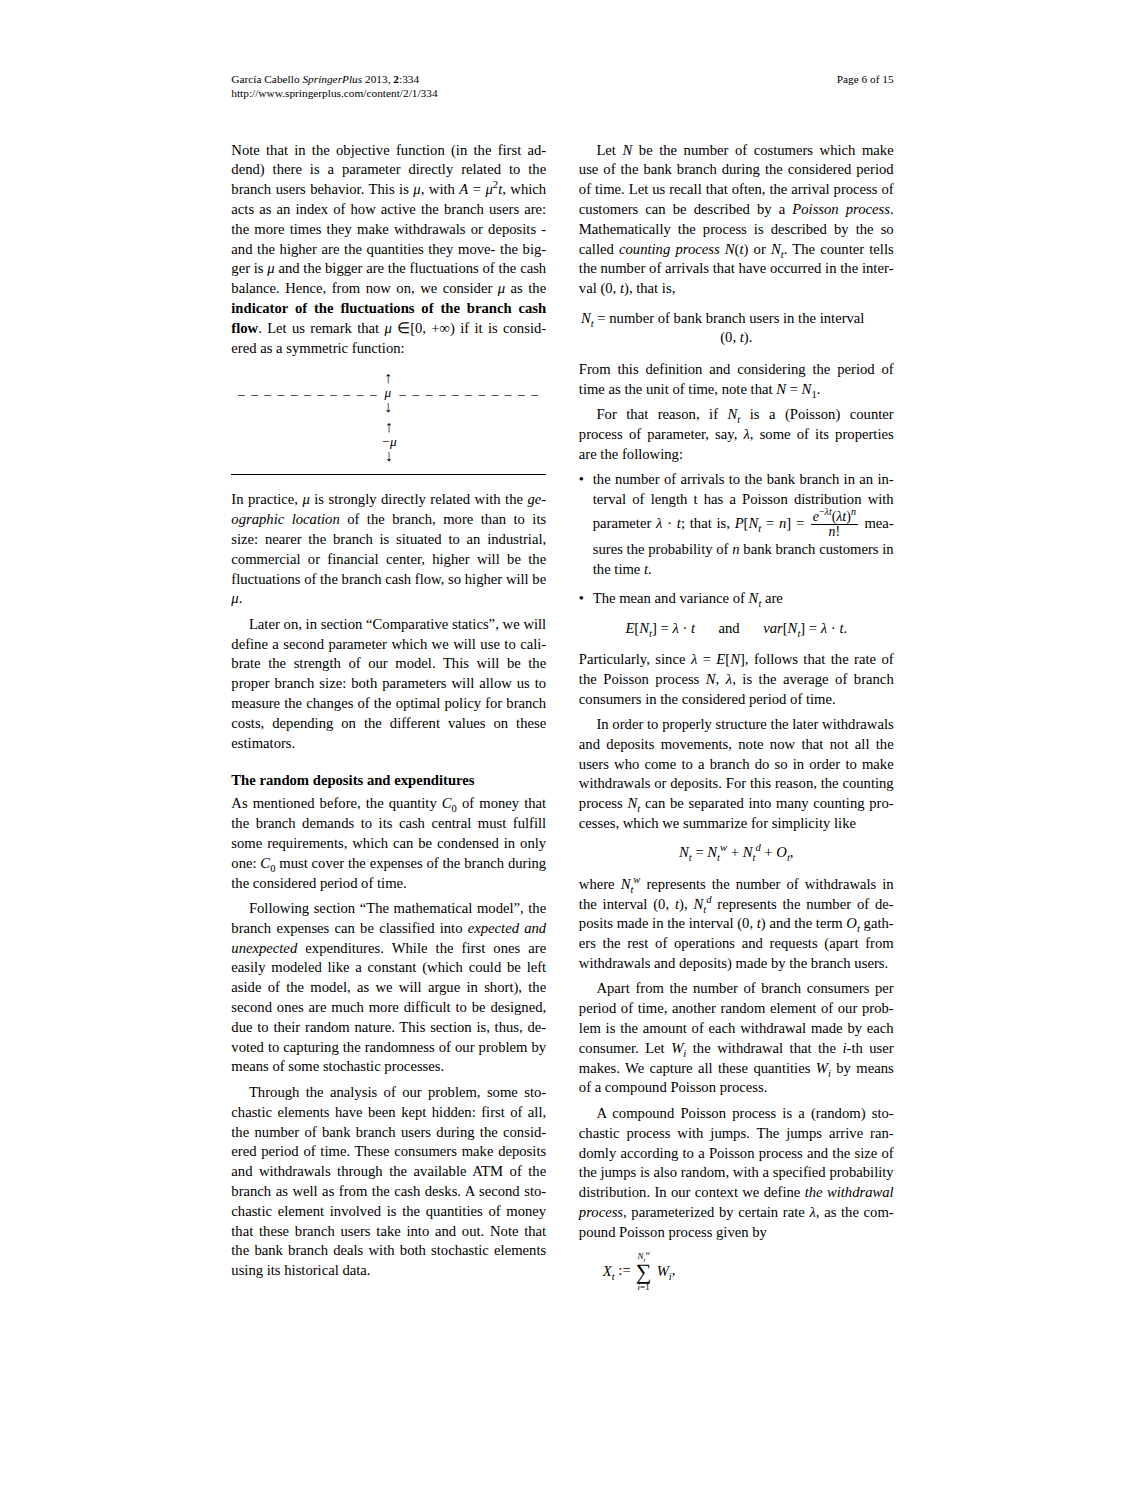García Cabello SpringerPlus 2013, 2:334
http://www.springerplus.com/content/2/1/334
Page 6 of 15
Note that in the objective function (in the first addend) there is a parameter directly related to the branch users behavior. This is μ, with A = μ2t, which acts as an index of how active the branch users are: the more times they make withdrawals or deposits -and the higher are the quantities they move- the bigger is μ and the bigger are the fluctuations of the cash balance. Hence, from now on, we consider μ as the indicator of the fluctuations of the branch cash flow. Let us remark that μ ∈[0, +∞) if it is considered as a symmetric function:
– – – – – – – – – – – ↑ μ ↓ – – – – – – – – – – –
↑ −μ ↓
In practice, μ is strongly directly related with the geographic location of the branch, more than to its size: nearer the branch is situated to an industrial, commercial or financial center, higher will be the fluctuations of the branch cash flow, so higher will be μ.
Later on, in section “Comparative statics”, we will define a second parameter which we will use to calibrate the strength of our model. This will be the proper branch size: both parameters will allow us to measure the changes of the optimal policy for branch costs, depending on the different values on these estimators.
The random deposits and expenditures
As mentioned before, the quantity C0 of money that the branch demands to its cash central must fulfill some requirements, which can be condensed in only one: C0 must cover the expenses of the branch during the considered period of time.
Following section “The mathematical model”, the branch expenses can be classified into expected and unexpected expenditures. While the first ones are easily modeled like a constant (which could be left aside of the model, as we will argue in short), the second ones are much more difficult to be designed, due to their random nature. This section is, thus, devoted to capturing the randomness of our problem by means of some stochastic processes.
Through the analysis of our problem, some stochastic elements have been kept hidden: first of all, the number of bank branch users during the considered period of time. These consumers make deposits and withdrawals through the available ATM of the branch as well as from the cash desks. A second stochastic element involved is the quantities of money that these branch users take into and out. Note that the bank branch deals with both stochastic elements using its historical data.
Let N be the number of costumers which make use of the bank branch during the considered period of time. Let us recall that often, the arrival process of customers can be described by a Poisson process. Mathematically the process is described by the so called counting process N(t) or Nt. The counter tells the number of arrivals that have occurred in the interval (0, t), that is,
Nt = number of bank branch users in the interval (0, t).
From this definition and considering the period of time as the unit of time, note that N = N1.
For that reason, if Nt is a (Poisson) counter process of parameter, say, λ, some of its properties are the following:
the number of arrivals to the bank branch in an interval of length t has a Poisson distribution with parameter λ · t; that is, P[Nt = n] = e−λt(λt)n n! measures the probability of n bank branch customers in the time t.
The mean and variance of Nt are
E[Nt] = λ · t and var[Nt] = λ · t.
Particularly, since λ = E[N], follows that the rate of the Poisson process N, λ, is the average of branch consumers in the considered period of time.
In order to properly structure the later withdrawals and deposits movements, note now that not all the users who come to a branch do so in order to make withdrawals or deposits. For this reason, the counting process Nt can be separated into many counting processes, which we summarize for simplicity like
Nt = Ntw + Ntd + Ot,
where Ntw represents the number of withdrawals in the interval (0, t), Ntd represents the number of deposits made in the interval (0, t) and the term Ot gathers the rest of operations and requests (apart from withdrawals and deposits) made by the branch users.
Apart from the number of branch consumers per period of time, another random element of our problem is the amount of each withdrawal made by each consumer. Let Wi the withdrawal that the i-th user makes. We capture all these quantities Wi by means of a compound Poisson process.
A compound Poisson process is a (random) stochastic process with jumps. The jumps arrive randomly according to a Poisson process and the size of the jumps is also random, with a specified probability distribution. In our context we define the withdrawal process, parameterized by certain rate λ, as the compound Poisson process given by
Xt := Ntw ∑ i=1 Wi,